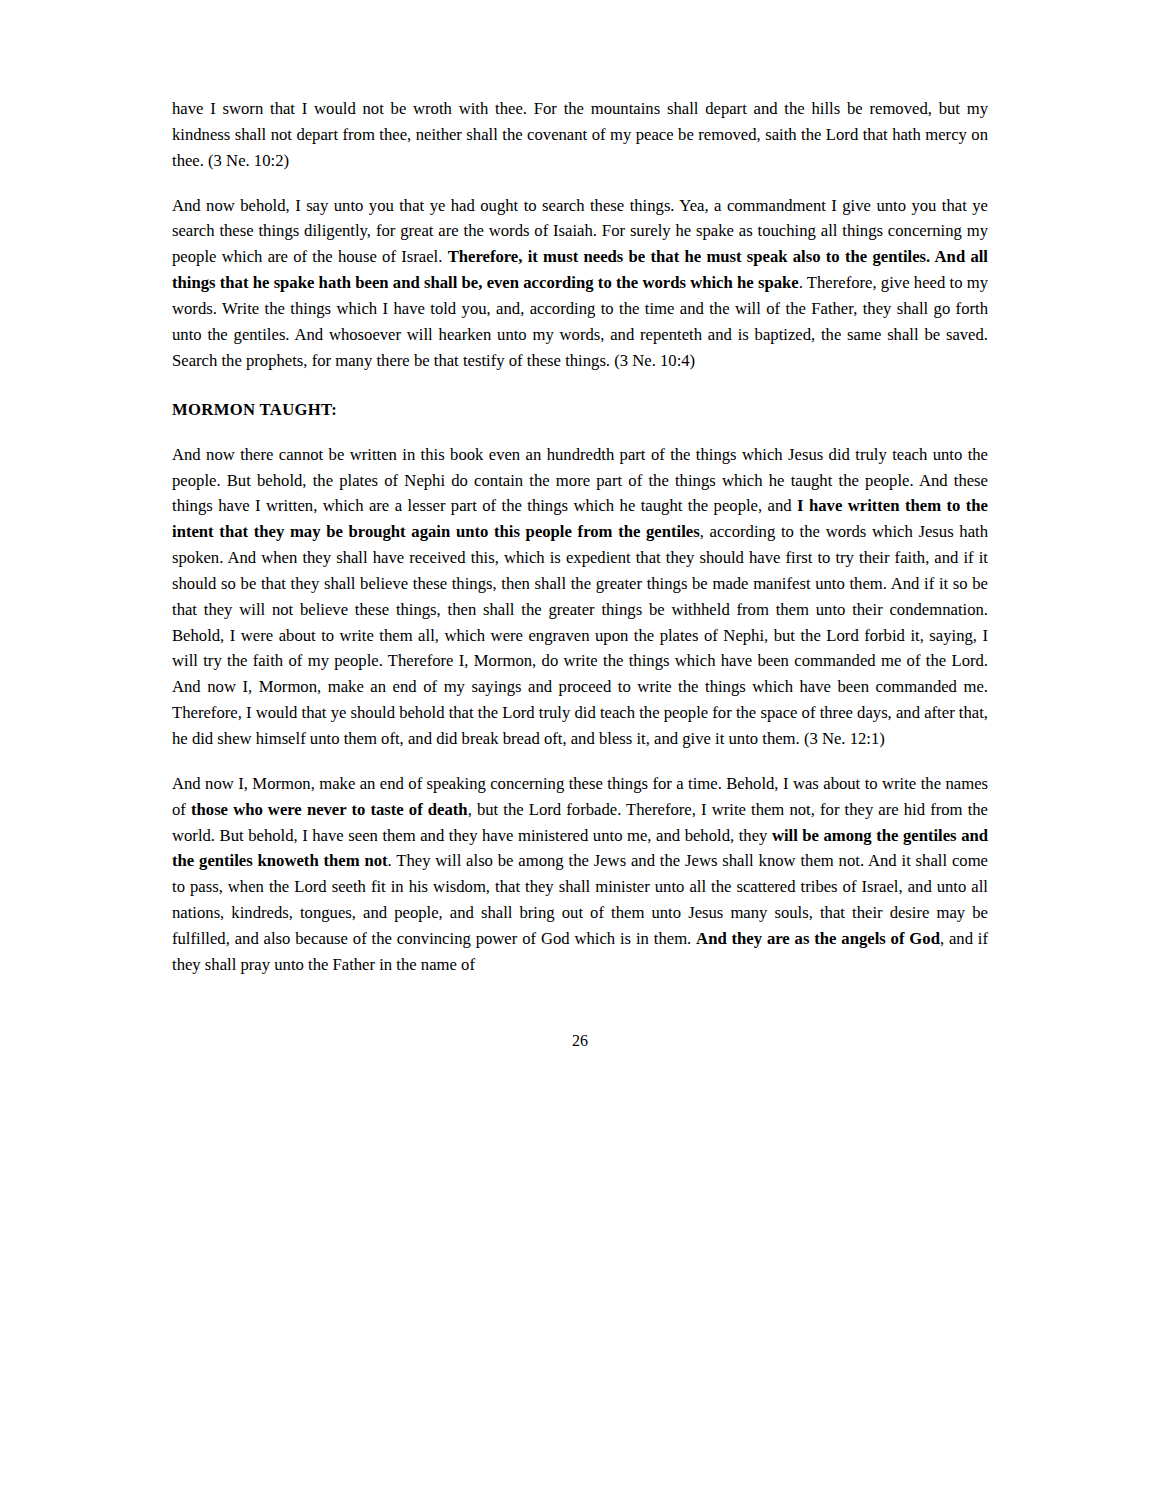have I sworn that I would not be wroth with thee. For the mountains shall depart and the hills be removed, but my kindness shall not depart from thee, neither shall the covenant of my peace be removed, saith the Lord that hath mercy on thee. (3 Ne. 10:2)
And now behold, I say unto you that ye had ought to search these things. Yea, a commandment I give unto you that ye search these things diligently, for great are the words of Isaiah. For surely he spake as touching all things concerning my people which are of the house of Israel. Therefore, it must needs be that he must speak also to the gentiles. And all things that he spake hath been and shall be, even according to the words which he spake. Therefore, give heed to my words. Write the things which I have told you, and, according to the time and the will of the Father, they shall go forth unto the gentiles. And whosoever will hearken unto my words, and repenteth and is baptized, the same shall be saved. Search the prophets, for many there be that testify of these things. (3 Ne. 10:4)
MORMON TAUGHT:
And now there cannot be written in this book even an hundredth part of the things which Jesus did truly teach unto the people. But behold, the plates of Nephi do contain the more part of the things which he taught the people. And these things have I written, which are a lesser part of the things which he taught the people, and I have written them to the intent that they may be brought again unto this people from the gentiles, according to the words which Jesus hath spoken. And when they shall have received this, which is expedient that they should have first to try their faith, and if it should so be that they shall believe these things, then shall the greater things be made manifest unto them. And if it so be that they will not believe these things, then shall the greater things be withheld from them unto their condemnation. Behold, I were about to write them all, which were engraven upon the plates of Nephi, but the Lord forbid it, saying, I will try the faith of my people. Therefore I, Mormon, do write the things which have been commanded me of the Lord. And now I, Mormon, make an end of my sayings and proceed to write the things which have been commanded me. Therefore, I would that ye should behold that the Lord truly did teach the people for the space of three days, and after that, he did shew himself unto them oft, and did break bread oft, and bless it, and give it unto them. (3 Ne. 12:1)
And now I, Mormon, make an end of speaking concerning these things for a time. Behold, I was about to write the names of those who were never to taste of death, but the Lord forbade. Therefore, I write them not, for they are hid from the world. But behold, I have seen them and they have ministered unto me, and behold, they will be among the gentiles and the gentiles knoweth them not. They will also be among the Jews and the Jews shall know them not. And it shall come to pass, when the Lord seeth fit in his wisdom, that they shall minister unto all the scattered tribes of Israel, and unto all nations, kindreds, tongues, and people, and shall bring out of them unto Jesus many souls, that their desire may be fulfilled, and also because of the convincing power of God which is in them. And they are as the angels of God, and if they shall pray unto the Father in the name of
26